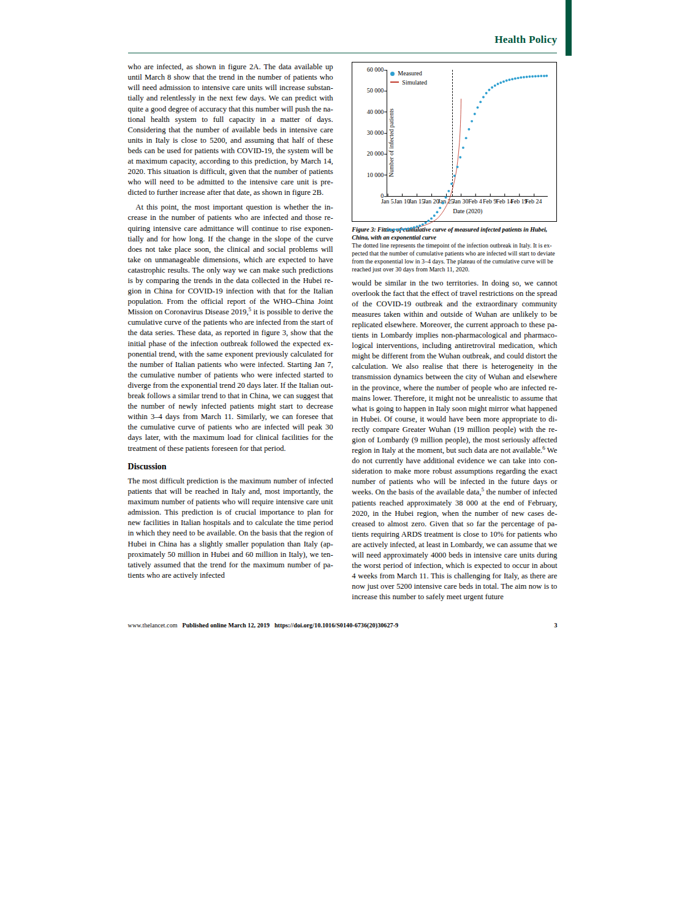Health Policy
who are infected, as shown in figure 2A. The data available up until March 8 show that the trend in the number of patients who will need admission to intensive care units will increase substantially and relentlessly in the next few days. We can predict with quite a good degree of accuracy that this number will push the national health system to full capacity in a matter of days. Considering that the number of available beds in intensive care units in Italy is close to 5200, and assuming that half of these beds can be used for patients with COVID-19, the system will be at maximum capacity, according to this prediction, by March 14, 2020. This situation is difficult, given that the number of patients who will need to be admitted to the intensive care unit is predicted to further increase after that date, as shown in figure 2B.
At this point, the most important question is whether the increase in the number of patients who are infected and those requiring intensive care admittance will continue to rise exponentially and for how long. If the change in the slope of the curve does not take place soon, the clinical and social problems will take on unmanageable dimensions, which are expected to have catastrophic results. The only way we can make such predictions is by comparing the trends in the data collected in the Hubei region in China for COVID-19 infection with that for the Italian population. From the official report of the WHO–China Joint Mission on Coronavirus Disease 2019,5 it is possible to derive the cumulative curve of the patients who are infected from the start of the data series. These data, as reported in figure 3, show that the initial phase of the infection outbreak followed the expected exponential trend, with the same exponent previously calculated for the number of Italian patients who were infected. Starting Jan 7, the cumulative number of patients who were infected started to diverge from the exponential trend 20 days later. If the Italian outbreak follows a similar trend to that in China, we can suggest that the number of newly infected patients might start to decrease within 3–4 days from March 11. Similarly, we can foresee that the cumulative curve of patients who are infected will peak 30 days later, with the maximum load for clinical facilities for the treatment of these patients foreseen for that period.
Discussion
The most difficult prediction is the maximum number of infected patients that will be reached in Italy and, most importantly, the maximum number of patients who will require intensive care unit admission. This prediction is of crucial importance to plan for new facilities in Italian hospitals and to calculate the time period in which they need to be available. On the basis that the region of Hubei in China has a slightly smaller population than Italy (approximately 50 million in Hubei and 60 million in Italy), we tentatively assumed that the trend for the maximum number of patients who are actively infected
Measured
Simulated
Number of infected patients
60 000
50 000
40 000
30 000
20 000
10 000
0
Jan 5
Jan 10
Jan 15
Jan 20
Jan 25
Jan 30
Feb 4
Feb 9
Feb 14
Feb 19
Feb 24
Date (2020)
Figure 3: Fitting of cumulative curve of measured infected patients in Hubei, China, with an exponential curve
The dotted line represents the timepoint of the infection outbreak in Italy. It is expected that the number of cumulative patients who are infected will start to deviate from the exponential low in 3–4 days. The plateau of the cumulative curve will be reached just over 30 days from March 11, 2020.
would be similar in the two territories. In doing so, we cannot overlook the fact that the effect of travel restrictions on the spread of the COVID-19 outbreak and the extraordinary community measures taken within and outside of Wuhan are unlikely to be replicated elsewhere. Moreover, the current approach to these patients in Lombardy implies non-pharmacological and pharmacological interventions, including antiretroviral medication, which might be different from the Wuhan outbreak, and could distort the calculation. We also realise that there is heterogeneity in the transmission dynamics between the city of Wuhan and elsewhere in the province, where the number of people who are infected remains lower. Therefore, it might not be unrealistic to assume that what is going to happen in Italy soon might mirror what happened in Hubei. Of course, it would have been more appropriate to directly compare Greater Wuhan (19 million people) with the region of Lombardy (9 million people), the most seriously affected region in Italy at the moment, but such data are not available.6 We do not currently have additional evidence we can take into consideration to make more robust assumptions regarding the exact number of patients who will be infected in the future days or weeks. On the basis of the available data,5 the number of infected patients reached approximately 38 000 at the end of February, 2020, in the Hubei region, when the number of new cases decreased to almost zero. Given that so far the percentage of patients requiring ARDS treatment is close to 10% for patients who are actively infected, at least in Lombardy, we can assume that we will need approximately 4000 beds in intensive care units during the worst period of infection, which is expected to occur in about 4 weeks from March 11. This is challenging for Italy, as there are now just over 5200 intensive care beds in total. The aim now is to increase this number to safely meet urgent future
www.thelancet.com Published online March 12, 2019 https://doi.org/10.1016/S0140-6736(20)30627-9
3